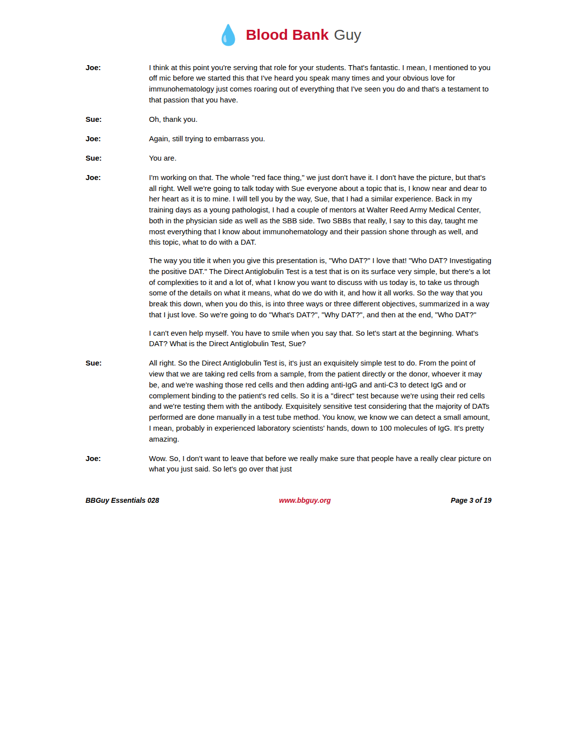💧 Blood Bank Guy
Joe:
I think at this point you're serving that role for your students. That's fantastic. I mean, I mentioned to you off mic before we started this that I've heard you speak many times and your obvious love for immunohematology just comes roaring out of everything that I've seen you do and that's a testament to that passion that you have.
Sue:
Oh, thank you.
Joe:
Again, still trying to embarrass you.
Sue:
You are.
Joe:
I'm working on that. The whole "red face thing," we just don't have it. I don't have the picture, but that's all right. Well we're going to talk today with Sue everyone about a topic that is, I know near and dear to her heart as it is to mine. I will tell you by the way, Sue, that I had a similar experience. Back in my training days as a young pathologist, I had a couple of mentors at Walter Reed Army Medical Center, both in the physician side as well as the SBB side. Two SBBs that really, I say to this day, taught me most everything that I know about immunohematology and their passion shone through as well, and this topic, what to do with a DAT.
The way you title it when you give this presentation is, "Who DAT?" I love that! "Who DAT? Investigating the positive DAT." The Direct Antiglobulin Test is a test that is on its surface very simple, but there's a lot of complexities to it and a lot of, what I know you want to discuss with us today is, to take us through some of the details on what it means, what do we do with it, and how it all works. So the way that you break this down, when you do this, is into three ways or three different objectives, summarized in a way that I just love. So we're going to do "What's DAT?", "Why DAT?", and then at the end, "Who DAT?"
I can't even help myself. You have to smile when you say that. So let's start at the beginning. What's DAT? What is the Direct Antiglobulin Test, Sue?
Sue:
All right. So the Direct Antiglobulin Test is, it's just an exquisitely simple test to do. From the point of view that we are taking red cells from a sample, from the patient directly or the donor, whoever it may be, and we're washing those red cells and then adding anti-IgG and anti-C3 to detect IgG and or complement binding to the patient's red cells. So it is a "direct" test because we're using their red cells and we're testing them with the antibody. Exquisitely sensitive test considering that the majority of DATs performed are done manually in a test tube method. You know, we know we can detect a small amount, I mean, probably in experienced laboratory scientists' hands, down to 100 molecules of IgG. It's pretty amazing.
Joe:
Wow. So, I don't want to leave that before we really make sure that people have a really clear picture on what you just said. So let's go over that just
BBGuy Essentials 028 www.bbguy.org Page 3 of 19